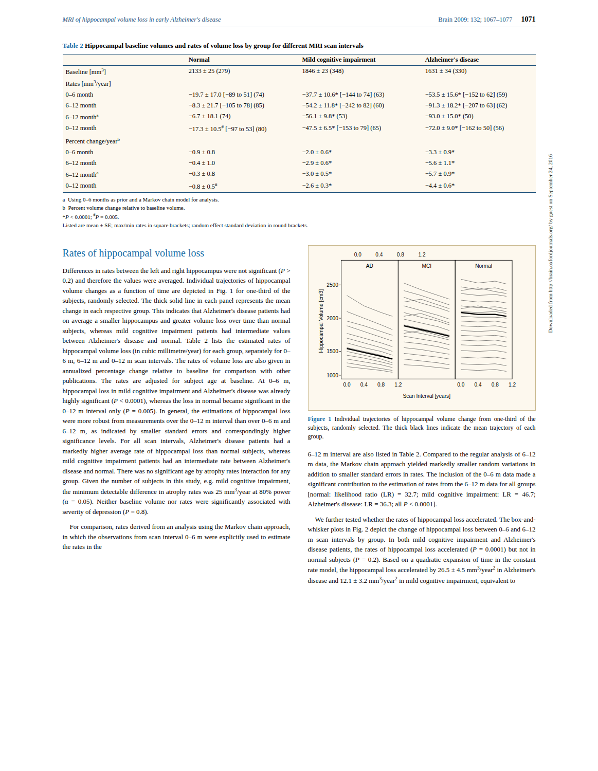MRI of hippocampal volume loss in early Alzheimer's disease
Brain 2009: 132; 1067–1077 1071
Table 2 Hippocampal baseline volumes and rates of volume loss by group for different MRI scan intervals
| | Normal | Mild cognitive impairment | Alzheimer's disease |
| --- | --- | --- | --- |
| Baseline [mm 3 ] | 2133 ± 25 (279) | 1846 ± 23 (348) | 1631 ± 34 (330) |
| Rates [mm 3 /year] | | | |
| 0–6 month | −19.7 ± 17.0 [−89 to 51] (74) | −37.7 ± 10.6* [−144 to 74] (63) | −53.5 ± 15.6* [−152 to 62] (59) |
| 6–12 month | −8.3 ± 21.7 [−105 to 78] (85) | −54.2 ± 11.8* [−242 to 82] (60) | −91.3 ± 18.2* [−207 to 63] (62) |
| 6–12 month a | −6.7 ± 18.1 (74) | −56.1 ± 9.8* (53) | −93.0 ± 15.0* (50) |
| 0–12 month | −17.3 ± 10.5 # [−97 to 53] (80) | −47.5 ± 6.5* [−153 to 79] (65) | −72.0 ± 9.0* [−162 to 50] (56) |
| Percent change/year b | | | |
| 0–6 month | −0.9 ± 0.8 | −2.0 ± 0.6* | −3.3 ± 0.9* |
| 6–12 month | −0.4 ± 1.0 | −2.9 ± 0.6* | −5.6 ± 1.1* |
| 6–12 month a | −0.3 ± 0.8 | −3.0 ± 0.5* | −5.7 ± 0.9* |
| 0–12 month | −0.8 ± 0.5 # | −2.6 ± 0.3* | −4.4 ± 0.6* |
a Using 0–6 months as prior and a Markov chain model for analysis.
b Percent volume change relative to baseline volume.
*P < 0.0001; #P = 0.005.
Listed are mean ± SE; max/min rates in square brackets; random effect standard deviation in round brackets.
Rates of hippocampal volume loss
Differences in rates between the left and right hippocampus were not significant (P > 0.2) and therefore the values were averaged. Individual trajectories of hippocampal volume changes as a function of time are depicted in Fig. 1 for one-third of the subjects, randomly selected. The thick solid line in each panel represents the mean change in each respective group. This indicates that Alzheimer's disease patients had on average a smaller hippocampus and greater volume loss over time than normal subjects, whereas mild cognitive impairment patients had intermediate values between Alzheimer's disease and normal. Table 2 lists the estimated rates of hippocampal volume loss (in cubic millimetre/year) for each group, separately for 0–6 m, 6–12 m and 0–12 m scan intervals. The rates of volume loss are also given in annualized percentage change relative to baseline for comparison with other publications. The rates are adjusted for subject age at baseline. At 0–6 m, hippocampal loss in mild cognitive impairment and Alzheimer's disease was already highly significant (P < 0.0001), whereas the loss in normal became significant in the 0–12 m interval only (P = 0.005). In general, the estimations of hippocampal loss were more robust from measurements over the 0–12 m interval than over 0–6 m and 6–12 m, as indicated by smaller standard errors and correspondingly higher significance levels. For all scan intervals, Alzheimer's disease patients had a markedly higher average rate of hippocampal loss than normal subjects, whereas mild cognitive impairment patients had an intermediate rate between Alzheimer's disease and normal. There was no significant age by atrophy rates interaction for any group. Given the number of subjects in this study, e.g. mild cognitive impairment, the minimum detectable difference in atrophy rates was 25 mm3/year at 80% power (α = 0.05). Neither baseline volume nor rates were significantly associated with severity of depression (P = 0.8).
For comparison, rates derived from an analysis using the Markov chain approach, in which the observations from scan interval 0–6 m were explicitly used to estimate the rates in the
0.0 0.4 0.8 1.2 AD MCI Normal 2500 2000 1500 1000 Hippocampal Volume [cm3] 0.0 0.4 0.8 1.2 0.0 0.4 0.8 1.2 Scan Interval [years]
Figure 1 Individual trajectories of hippocampal volume change from one-third of the subjects, randomly selected. The thick black lines indicate the mean trajectory of each group.
6–12 m interval are also listed in Table 2. Compared to the regular analysis of 6–12 m data, the Markov chain approach yielded markedly smaller random variations in addition to smaller standard errors in rates. The inclusion of the 0–6 m data made a significant contribution to the estimation of rates from the 6–12 m data for all groups [normal: likelihood ratio (LR) = 32.7; mild cognitive impairment: LR = 46.7; Alzheimer's disease: LR = 36.3; all P < 0.0001].
We further tested whether the rates of hippocampal loss accelerated. The box-and-whisker plots in Fig. 2 depict the change of hippocampal loss between 0–6 and 6–12 m scan intervals by group. In both mild cognitive impairment and Alzheimer's disease patients, the rates of hippocampal loss accelerated (P = 0.0001) but not in normal subjects (P = 0.2). Based on a quadratic expansion of time in the constant rate model, the hippocampal loss accelerated by 26.5 ± 4.5 mm3/year2 in Alzheimer's disease and 12.1 ± 3.2 mm3/year2 in mild cognitive impairment, equivalent to
Downloaded from http://brain.oxfordjournals.org/ by guest on September 24, 2016